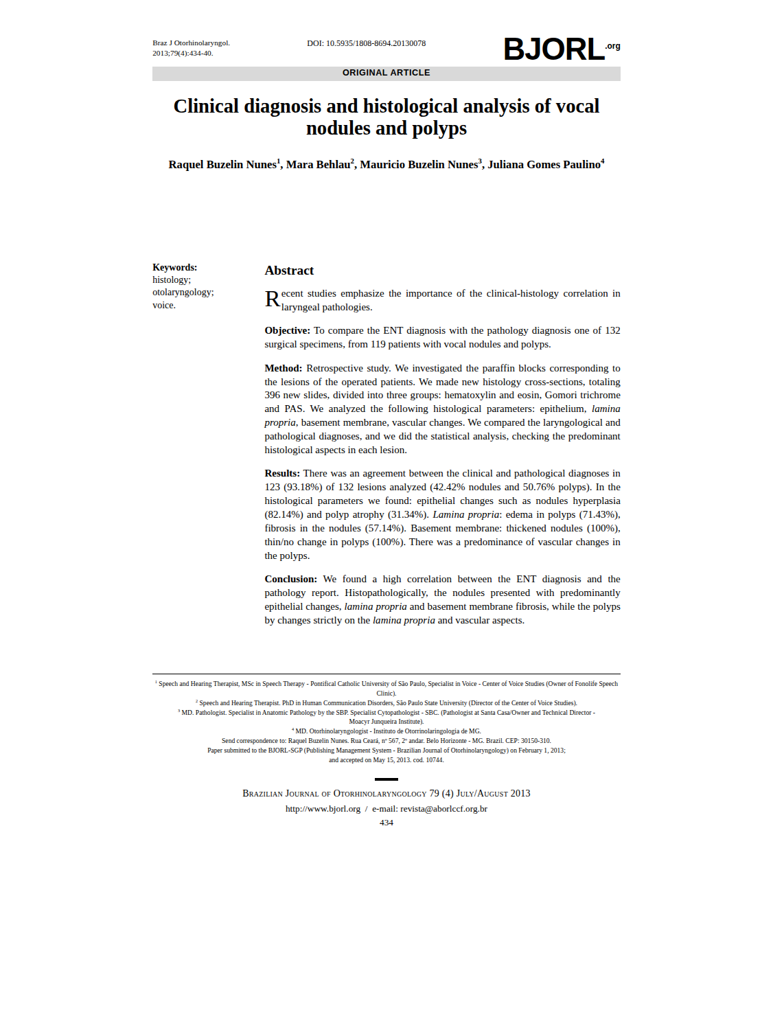Braz J Otorhinolaryngol.
2013;79(4):434-40.
DOI: 10.5935/1808-8694.20130078
BJORL.org
ORIGINAL ARTICLE
Clinical diagnosis and histological analysis of vocal nodules and polyps
Raquel Buzelin Nunes1, Mara Behlau2, Mauricio Buzelin Nunes3, Juliana Gomes Paulino4
Keywords:
histology;
otolaryngology;
voice.
Abstract
Recent studies emphasize the importance of the clinical-histology correlation in laryngeal pathologies.
Objective: To compare the ENT diagnosis with the pathology diagnosis one of 132 surgical specimens, from 119 patients with vocal nodules and polyps.
Method: Retrospective study. We investigated the paraffin blocks corresponding to the lesions of the operated patients. We made new histology cross-sections, totaling 396 new slides, divided into three groups: hematoxylin and eosin, Gomori trichrome and PAS. We analyzed the following histological parameters: epithelium, lamina propria, basement membrane, vascular changes. We compared the laryngological and pathological diagnoses, and we did the statistical analysis, checking the predominant histological aspects in each lesion.
Results: There was an agreement between the clinical and pathological diagnoses in 123 (93.18%) of 132 lesions analyzed (42.42% nodules and 50.76% polyps). In the histological parameters we found: epithelial changes such as nodules hyperplasia (82.14%) and polyp atrophy (31.34%). Lamina propria: edema in polyps (71.43%), fibrosis in the nodules (57.14%). Basement membrane: thickened nodules (100%), thin/no change in polyps (100%). There was a predominance of vascular changes in the polyps.
Conclusion: We found a high correlation between the ENT diagnosis and the pathology report. Histopathologically, the nodules presented with predominantly epithelial changes, lamina propria and basement membrane fibrosis, while the polyps by changes strictly on the lamina propria and vascular aspects.
1 Speech and Hearing Therapist, MSc in Speech Therapy - Pontifical Catholic University of São Paulo, Specialist in Voice - Center of Voice Studies (Owner of Fonolife Speech Clinic).
2 Speech and Hearing Therapist. PhD in Human Communication Disorders, São Paulo State University (Director of the Center of Voice Studies).
3 MD. Pathologist. Specialist in Anatomic Pathology by the SBP. Specialist Cytopathologist - SBC. (Pathologist at Santa Casa/Owner and Technical Director -
Moacyr Junqueira Institute).
4 MD. Otorhinolaryngologist - Instituto de Otorrinolaringologia de MG.
Send correspondence to: Raquel Buzelin Nunes. Rua Ceará, nº 567, 2º andar. Belo Horizonte - MG. Brazil. CEP: 30150-310.
Paper submitted to the BJORL-SGP (Publishing Management System - Brazilian Journal of Otorhinolaryngology) on February 1, 2013;
and accepted on May 15, 2013. cod. 10744.
Brazilian Journal of Otorhinolaryngology 79 (4) July/August 2013
http://www.bjorl.org / e-mail: revista@aborlccf.org.br
434